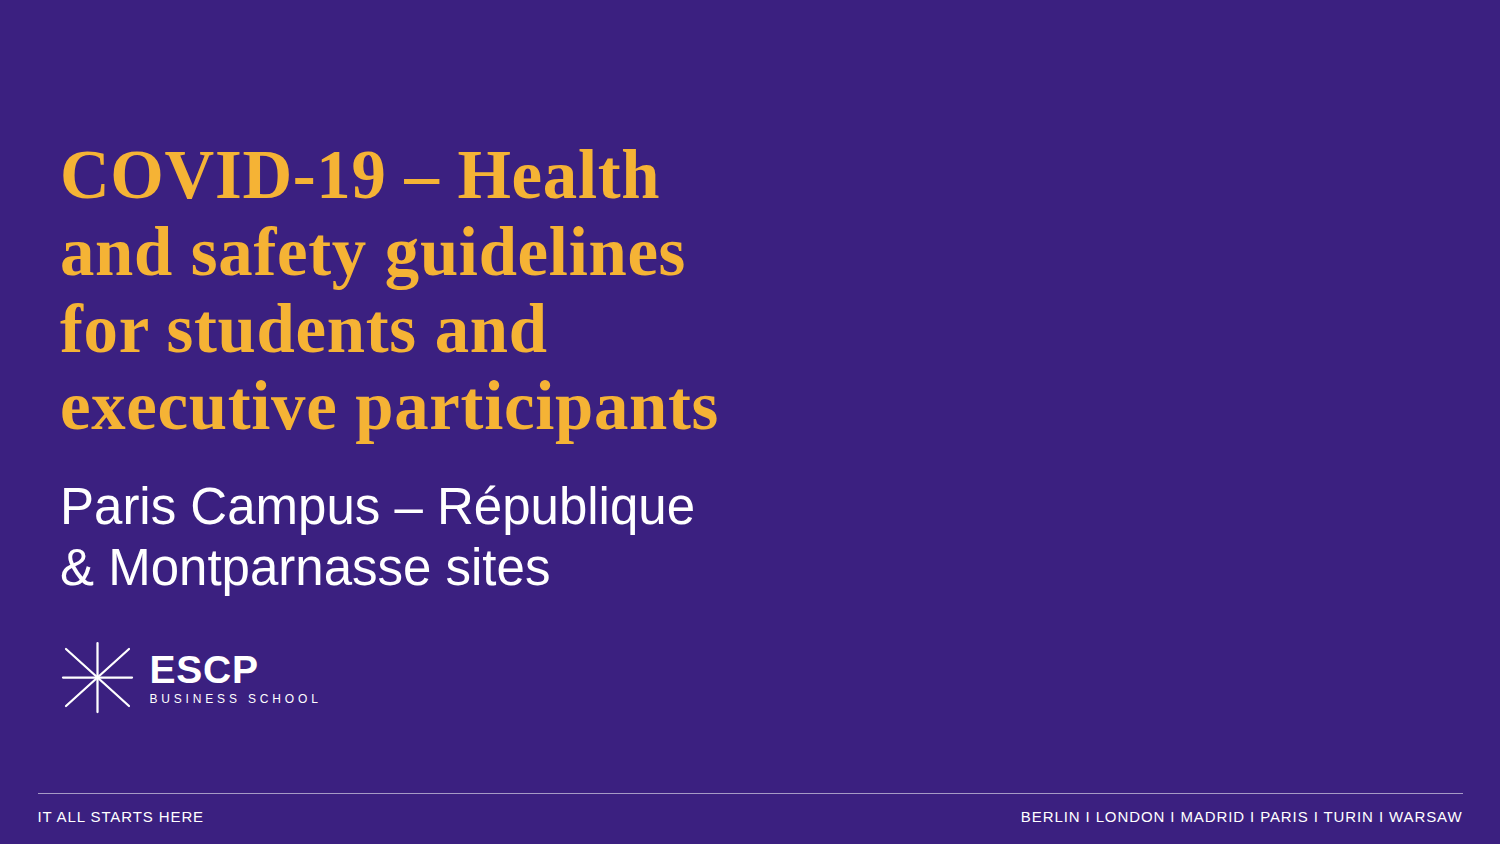COVID-19 – Health and safety guidelines for students and executive participants
Paris Campus – République & Montparnasse sites
ESCP BUSINESS SCHOOL
IT ALL STARTS HERE BERLIN I LONDON I MADRID I PARIS I TURIN I WARSAW